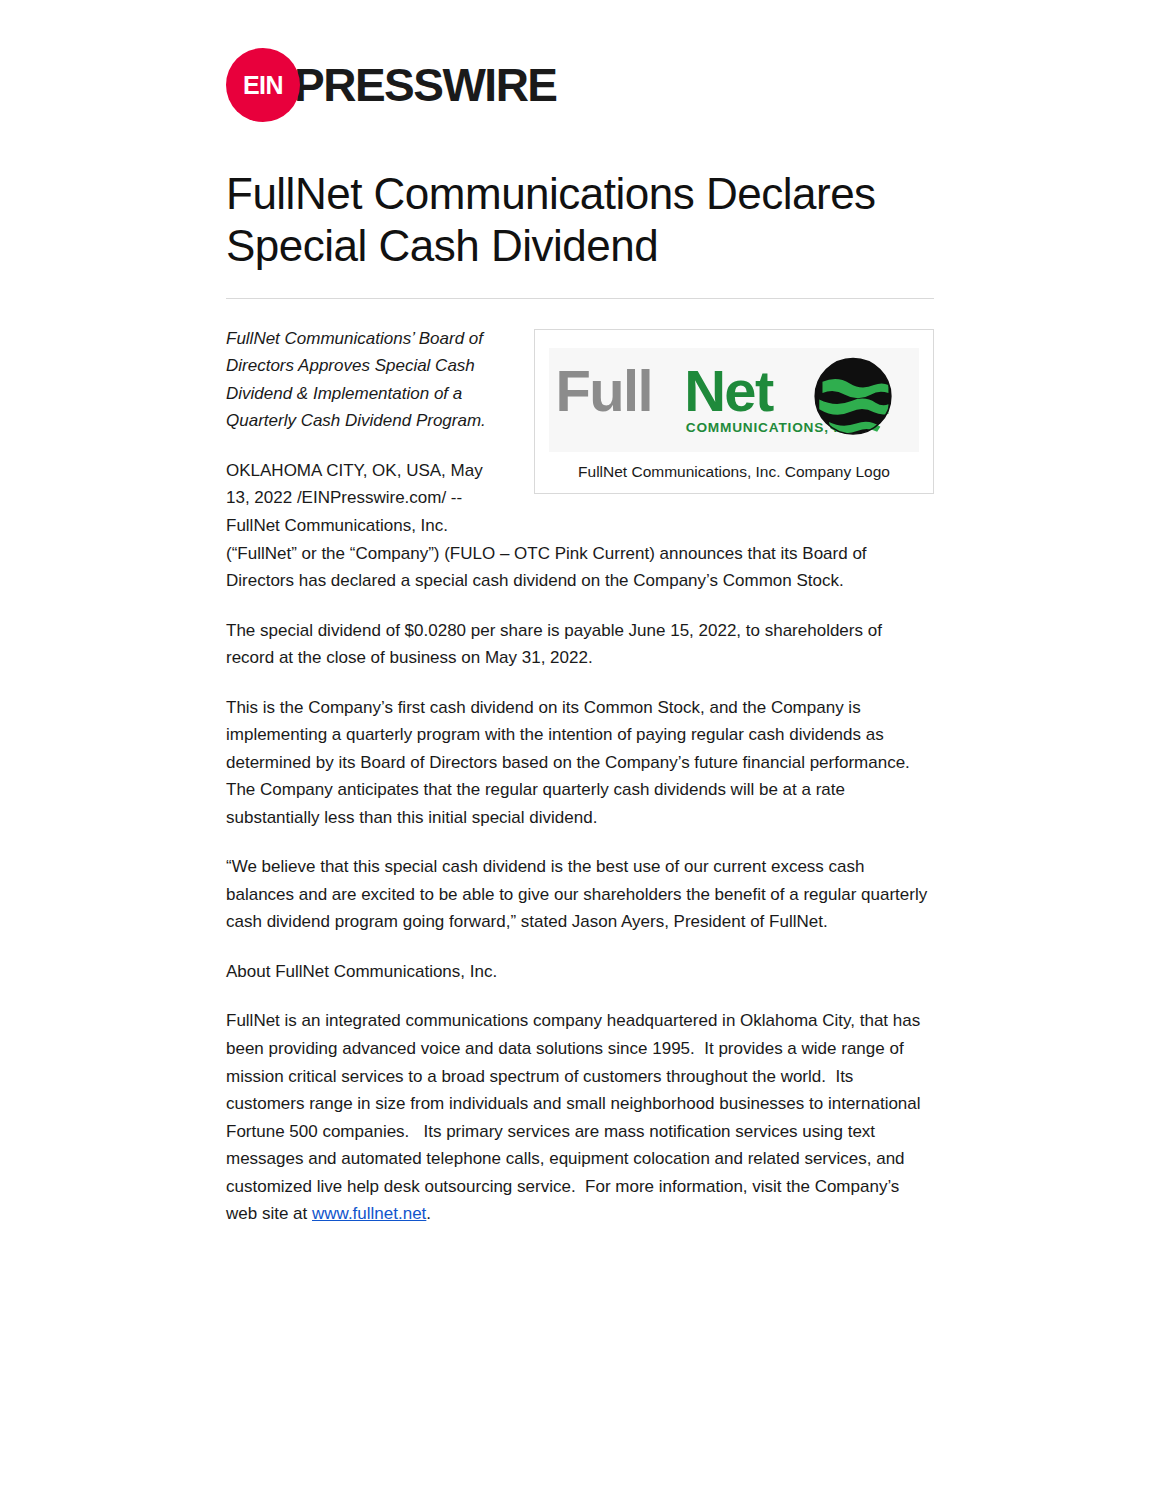EIN
PRESSWIRE
FullNet Communications Declares Special Cash Dividend
Full Net COMMUNICATIONS, INC.
FullNet Communications, Inc. Company Logo
FullNet Communications’ Board of Directors Approves Special Cash Dividend & Implementation of a Quarterly Cash Dividend Program.
OKLAHOMA CITY, OK, USA, May 13, 2022 /EINPresswire.com/ -- FullNet Communications, Inc. (“FullNet” or the “Company”) (FULO – OTC Pink Current) announces that its Board of Directors has declared a special cash dividend on the Company’s Common Stock.
The special dividend of $0.0280 per share is payable June 15, 2022, to shareholders of record at the close of business on May 31, 2022.
This is the Company’s first cash dividend on its Common Stock, and the Company is implementing a quarterly program with the intention of paying regular cash dividends as determined by its Board of Directors based on the Company’s future financial performance. The Company anticipates that the regular quarterly cash dividends will be at a rate substantially less than this initial special dividend.
“We believe that this special cash dividend is the best use of our current excess cash balances and are excited to be able to give our shareholders the benefit of a regular quarterly cash dividend program going forward,” stated Jason Ayers, President of FullNet.
About FullNet Communications, Inc.
FullNet is an integrated communications company headquartered in Oklahoma City, that has been providing advanced voice and data solutions since 1995. It provides a wide range of mission critical services to a broad spectrum of customers throughout the world. Its customers range in size from individuals and small neighborhood businesses to international Fortune 500 companies. Its primary services are mass notification services using text messages and automated telephone calls, equipment colocation and related services, and customized live help desk outsourcing service. For more information, visit the Company’s web site at www.fullnet.net.